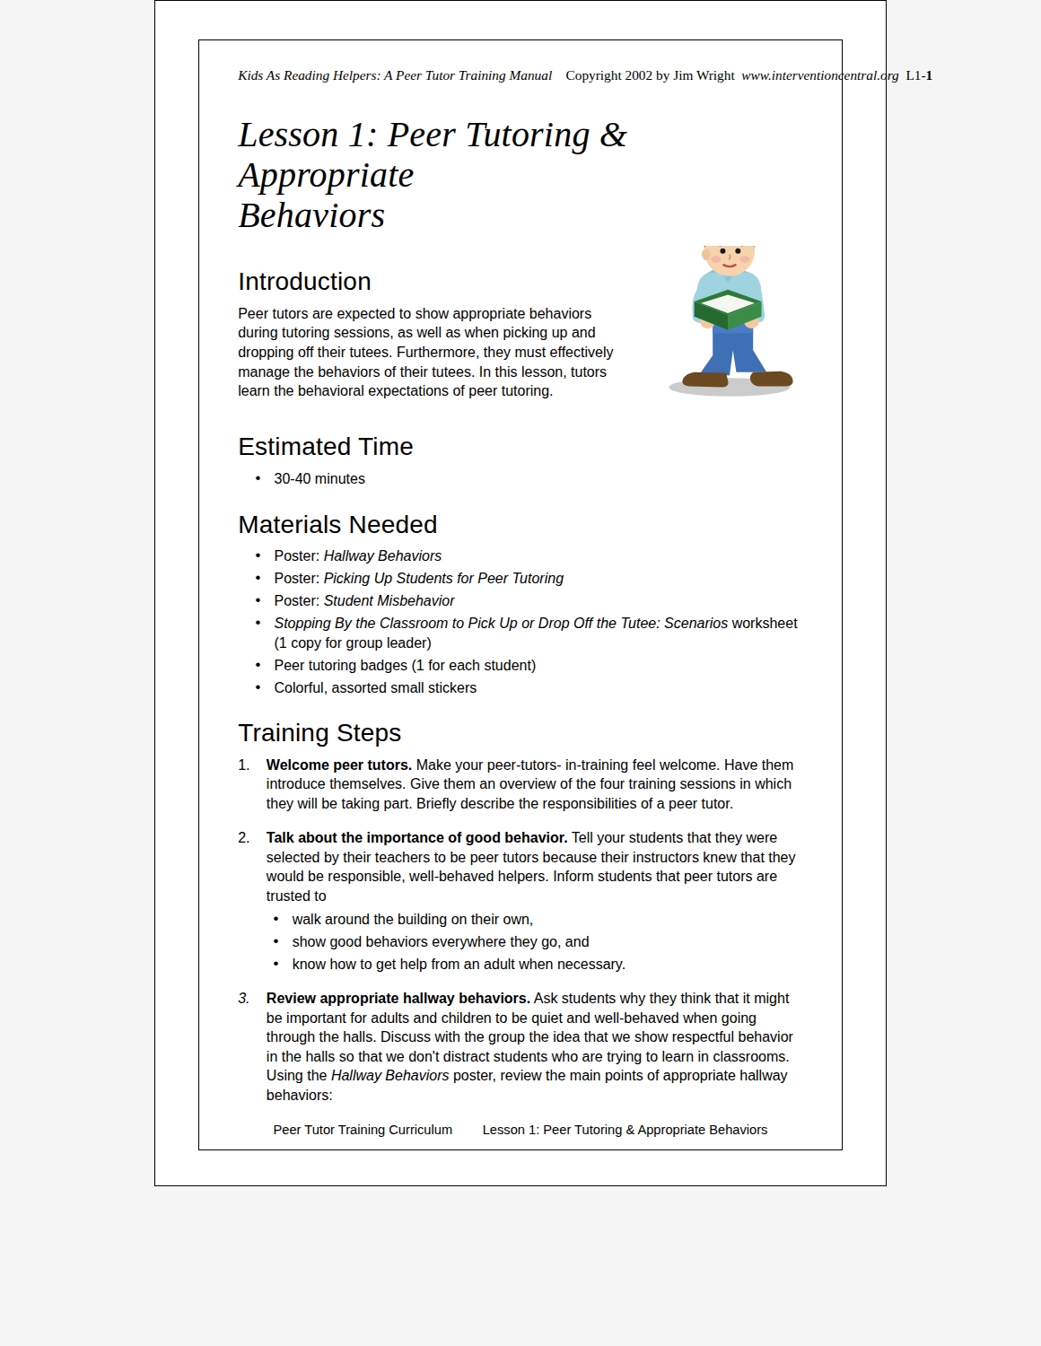Kids As Reading Helpers: A Peer Tutor Training Manual Copyright 2002 by Jim Wright www.interventioncentral.org L1-1
Lesson 1: Peer Tutoring & Appropriate
Behaviors
Introduction
Peer tutors are expected to show appropriate behaviors during tutoring sessions, as well as when picking up and dropping off their tutees. Furthermore, they must effectively manage the behaviors of their tutees. In this lesson, tutors learn the behavioral expectations of peer tutoring.
Estimated Time
30-40 minutes
Materials Needed
Poster: Hallway Behaviors
Poster: Picking Up Students for Peer Tutoring
Poster: Student Misbehavior
Stopping By the Classroom to Pick Up or Drop Off the Tutee: Scenarios worksheet (1 copy for group leader)
Peer tutoring badges (1 for each student)
Colorful, assorted small stickers
Training Steps
Welcome peer tutors. Make your peer-tutors- in-training feel welcome. Have them introduce themselves. Give them an overview of the four training sessions in which they will be taking part. Briefly describe the responsibilities of a peer tutor.
Talk about the importance of good behavior. Tell your students that they were selected by their teachers to be peer tutors because their instructors knew that they would be responsible, well-behaved helpers. Inform students that peer tutors are trusted to
walk around the building on their own,
show good behaviors everywhere they go, and
know how to get help from an adult when necessary.
Review appropriate hallway behaviors. Ask students why they think that it might be important for adults and children to be quiet and well-behaved when going through the halls. Discuss with the group the idea that we show respectful behavior in the halls so that we don't distract students who are trying to learn in classrooms. Using the Hallway Behaviors poster, review the main points of appropriate hallway behaviors:
Peer Tutor Training Curriculum Lesson 1: Peer Tutoring & Appropriate Behaviors